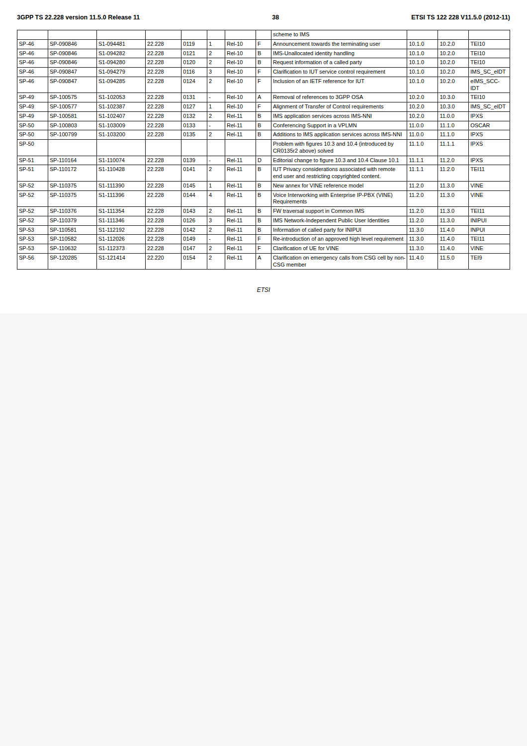3GPP TS 22.228 version 11.5.0 Release 11
38
ETSI TS 122 228 V11.5.0 (2012-11)
| | | | | | | | | scheme to IMS | | | |
| SP-46 | SP-090846 | S1-094481 | 22.228 | 0119 | 1 | Rel-10 | F | Announcement towards the terminating user | 10.1.0 | 10.2.0 | TEI10 |
| SP-46 | SP-090846 | S1-094282 | 22.228 | 0121 | 2 | Rel-10 | B | IMS-Unallocated identity handling | 10.1.0 | 10.2.0 | TEI10 |
| SP-46 | SP-090846 | S1-094280 | 22.228 | 0120 | 2 | Rel-10 | B | Request information of a called party | 10.1.0 | 10.2.0 | TEI10 |
| SP-46 | SP-090847 | S1-094279 | 22.228 | 0116 | 3 | Rel-10 | F | Clarification to IUT service control requirement | 10.1.0 | 10.2.0 | IMS_SC_eIDT |
| SP-46 | SP-090847 | S1-094285 | 22.228 | 0124 | 2 | Rel-10 | F | Inclusion of an IETF reference for IUT | 10.1.0 | 10.2.0 | eIMS_SCC-IDT |
| SP-49 | SP-100575 | S1-102053 | 22.228 | 0131 | - | Rel-10 | A | Removal of references to 3GPP OSA | 10.2.0 | 10.3.0 | TEI10 |
| SP-49 | SP-100577 | S1-102387 | 22.228 | 0127 | 1 | Rel-10 | F | Alignment of Transfer of Control requirements | 10.2.0 | 10.3.0 | IMS_SC_eIDT |
| SP-49 | SP-100581 | S1-102407 | 22.228 | 0132 | 2 | Rel-11 | B | IMS application services across IMS-NNI | 10.2.0 | 11.0.0 | IPXS |
| SP-50 | SP-100803 | S1-103009 | 22.228 | 0133 | - | Rel-11 | B | Conferencing Support in a VPLMN | 11.0.0 | 11.1.0 | OSCAR |
| SP-50 | SP-100799 | S1-103200 | 22.228 | 0135 | 2 | Rel-11 | B | Additions to IMS application services across IMS-NNI | 11.0.0 | 11.1.0 | IPXS |
| SP-50 | | | | | | | | Problem with figures 10.3 and 10.4 (introduced by CR0135r2 above) solved | 11.1.0 | 11.1.1 | IPXS |
| SP-51 | SP-110164 | S1-110074 | 22.228 | 0139 | - | Rel-11 | D | Editorial change to figure 10.3 and 10.4 Clause 10.1 | 11.1.1 | 11.2.0 | IPXS |
| SP-51 | SP-110172 | S1-110428 | 22.228 | 0141 | 2 | Rel-11 | B | IUT Privacy considerations associated with remote end user and restricting copyrighted content. | 11.1.1 | 11.2.0 | TEI11 |
| SP-52 | SP-110375 | S1-111390 | 22.228 | 0145 | 1 | Rel-11 | B | New annex for VINE reference model | 11.2.0 | 11.3.0 | VINE |
| SP-52 | SP-110375 | S1-111396 | 22.228 | 0144 | 4 | Rel-11 | B | Voice Interworking with Enterprise IP-PBX (VINE) Requirements | 11.2.0 | 11.3.0 | VINE |
| SP-52 | SP-110376 | S1-111354 | 22.228 | 0143 | 2 | Rel-11 | B | FW traversal support in Common IMS | 11.2.0 | 11.3.0 | TEI11 |
| SP-52 | SP-110379 | S1-111346 | 22.228 | 0126 | 3 | Rel-11 | B | IMS Network-Independent Public User Identities | 11.2.0 | 11.3.0 | INIPUI |
| SP-53 | SP-110581 | S1-112192 | 22.228 | 0142 | 2 | Rel-11 | B | Information of called party for INIPUI | 11.3.0 | 11.4.0 | INPUI |
| SP-53 | SP-110582 | S1-112026 | 22.228 | 0149 | - | Rel-11 | F | Re-introduction of an approved high level requirement | 11.3.0 | 11.4.0 | TEI11 |
| SP-53 | SP-110632 | S1-112373 | 22.228 | 0147 | 2 | Rel-11 | F | Clarification of UE for VINE | 11.3.0 | 11.4.0 | VINE |
| SP-56 | SP-120285 | S1-121414 | 22.220 | 0154 | 2 | Rel-11 | A | Clarification on emergency calls from CSG cell by non-CSG member | 11.4.0 | 11.5.0 | TEI9 |
ETSI